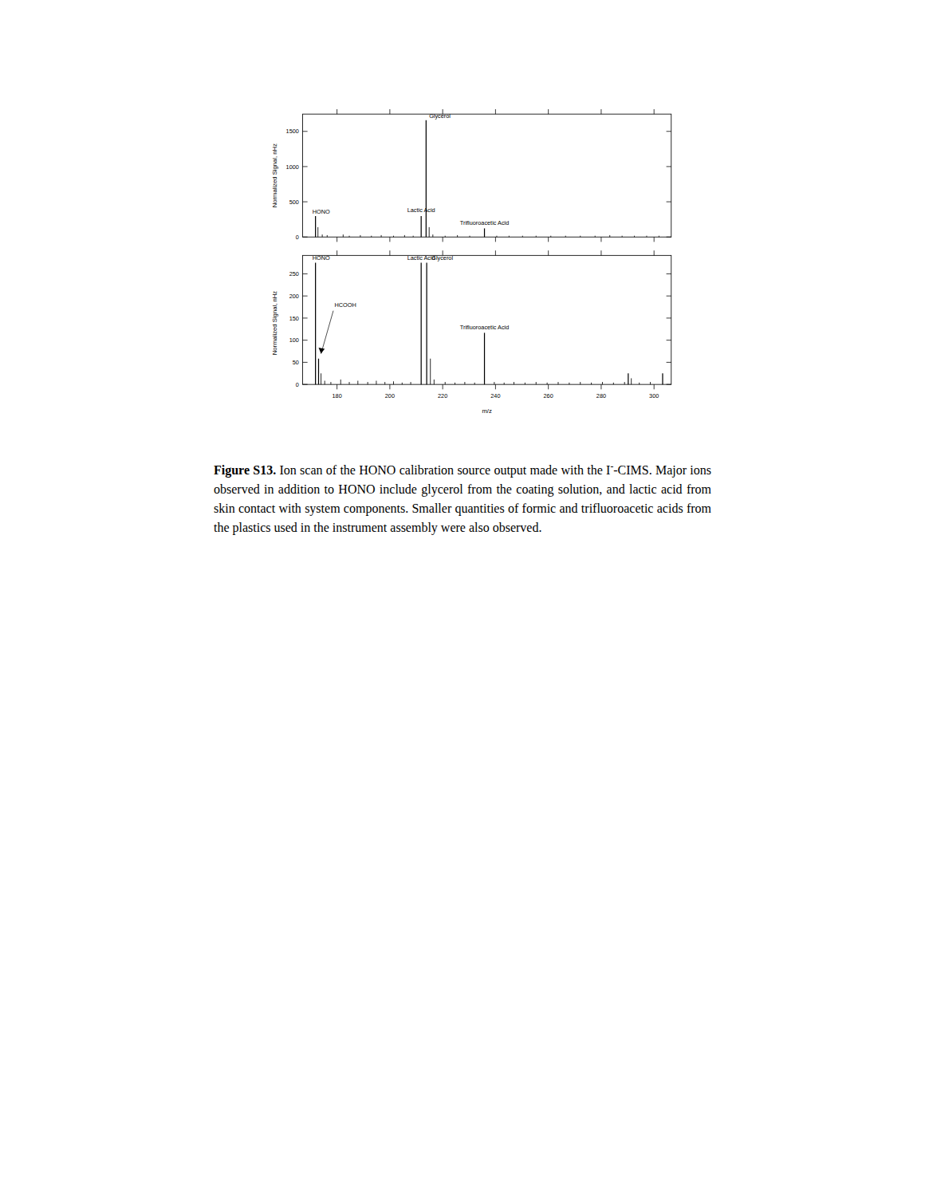Ion scan of the HONO calibration source output measured with iodide CIMS Two stacked mass spectra plotted against m/z from about 170 to 310. The upper panel has a normalized signal axis in nanohertz from 0 to above 1500 and is dominated by a tall glycerol peak near m/z 219, with smaller labeled peaks for HONO near m/z 174, lactic acid near m/z 217, and trifluoroacetic acid near m/z 241. The lower panel has a normalized signal axis from 0 to about 280 and shows labeled peaks for HONO, formic acid (HCOOH), lactic acid, glycerol, and trifluoroacetic acid. scale: 0 -> 230 ; 1500 -> 58.2 (value*0.1145 px per unit) 0 500 1000 1500 Normalized Signal, nHz HONO Lactic Acid Glycerol Trifluoroacetic Acid 0 50 100 150 200 250 180 200 220 240 260 280 300 Normalized Signal, nHz m/z HONO Lactic Acid Glycerol Trifluoroacetic Acid HCOOH
Figure S13. Ion scan of the HONO calibration source output made with the I--CIMS. Major ions observed in addition to HONO include glycerol from the coating solution, and lactic acid from skin contact with system components. Smaller quantities of formic and trifluoroacetic acids from the plastics used in the instrument assembly were also observed.